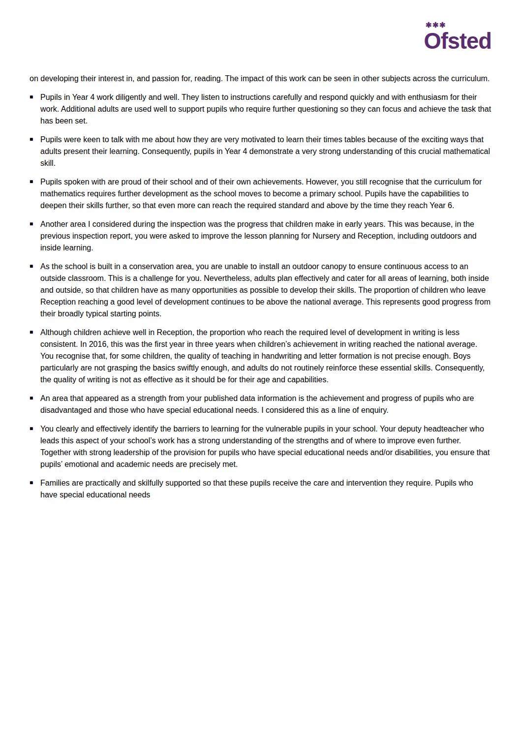✱✱✱ Ofsted
on developing their interest in, and passion for, reading. The impact of this work can be seen in other subjects across the curriculum.
Pupils in Year 4 work diligently and well. They listen to instructions carefully and respond quickly and with enthusiasm for their work. Additional adults are used well to support pupils who require further questioning so they can focus and achieve the task that has been set.
Pupils were keen to talk with me about how they are very motivated to learn their times tables because of the exciting ways that adults present their learning. Consequently, pupils in Year 4 demonstrate a very strong understanding of this crucial mathematical skill.
Pupils spoken with are proud of their school and of their own achievements. However, you still recognise that the curriculum for mathematics requires further development as the school moves to become a primary school. Pupils have the capabilities to deepen their skills further, so that even more can reach the required standard and above by the time they reach Year 6.
Another area I considered during the inspection was the progress that children make in early years. This was because, in the previous inspection report, you were asked to improve the lesson planning for Nursery and Reception, including outdoors and inside learning.
As the school is built in a conservation area, you are unable to install an outdoor canopy to ensure continuous access to an outside classroom. This is a challenge for you. Nevertheless, adults plan effectively and cater for all areas of learning, both inside and outside, so that children have as many opportunities as possible to develop their skills. The proportion of children who leave Reception reaching a good level of development continues to be above the national average. This represents good progress from their broadly typical starting points.
Although children achieve well in Reception, the proportion who reach the required level of development in writing is less consistent. In 2016, this was the first year in three years when children’s achievement in writing reached the national average. You recognise that, for some children, the quality of teaching in handwriting and letter formation is not precise enough. Boys particularly are not grasping the basics swiftly enough, and adults do not routinely reinforce these essential skills. Consequently, the quality of writing is not as effective as it should be for their age and capabilities.
An area that appeared as a strength from your published data information is the achievement and progress of pupils who are disadvantaged and those who have special educational needs. I considered this as a line of enquiry.
You clearly and effectively identify the barriers to learning for the vulnerable pupils in your school. Your deputy headteacher who leads this aspect of your school’s work has a strong understanding of the strengths and of where to improve even further. Together with strong leadership of the provision for pupils who have special educational needs and/or disabilities, you ensure that pupils’ emotional and academic needs are precisely met.
Families are practically and skilfully supported so that these pupils receive the care and intervention they require. Pupils who have special educational needs